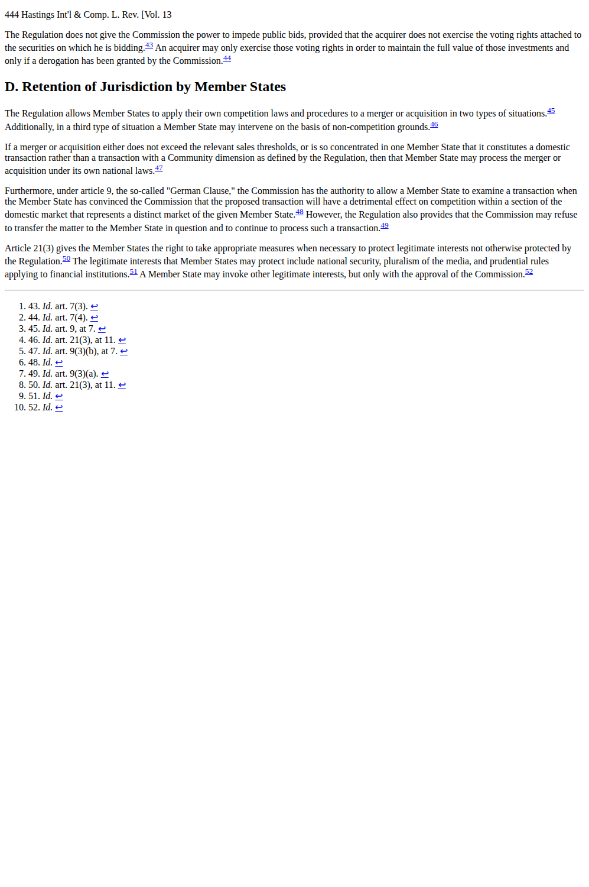444 Hastings Int'l & Comp. L. Rev. [Vol. 13
The Regulation does not give the Commission the power to impede public bids, provided that the acquirer does not exercise the voting rights attached to the securities on which he is bidding.43 An acquirer may only exercise those voting rights in order to maintain the full value of those investments and only if a derogation has been granted by the Commission.44
D. Retention of Jurisdiction by Member States
The Regulation allows Member States to apply their own competition laws and procedures to a merger or acquisition in two types of situations.45 Additionally, in a third type of situation a Member State may intervene on the basis of non-competition grounds.46
If a merger or acquisition either does not exceed the relevant sales thresholds, or is so concentrated in one Member State that it constitutes a domestic transaction rather than a transaction with a Community dimension as defined by the Regulation, then that Member State may process the merger or acquisition under its own national laws.47
Furthermore, under article 9, the so-called "German Clause," the Commission has the authority to allow a Member State to examine a transaction when the Member State has convinced the Commission that the proposed transaction will have a detrimental effect on competition within a section of the domestic market that represents a distinct market of the given Member State.48 However, the Regulation also provides that the Commission may refuse to transfer the matter to the Member State in question and to continue to process such a transaction.49
Article 21(3) gives the Member States the right to take appropriate measures when necessary to protect legitimate interests not otherwise protected by the Regulation.50 The legitimate interests that Member States may protect include national security, pluralism of the media, and prudential rules applying to financial institutions.51 A Member State may invoke other legitimate interests, but only with the approval of the Commission.52
43. Id. art. 7(3). ↩
44. Id. art. 7(4). ↩
45. Id. art. 9, at 7. ↩
46. Id. art. 21(3), at 11. ↩
47. Id. art. 9(3)(b), at 7. ↩
48. Id. ↩
49. Id. art. 9(3)(a). ↩
50. Id. art. 21(3), at 11. ↩
51. Id. ↩
52. Id. ↩